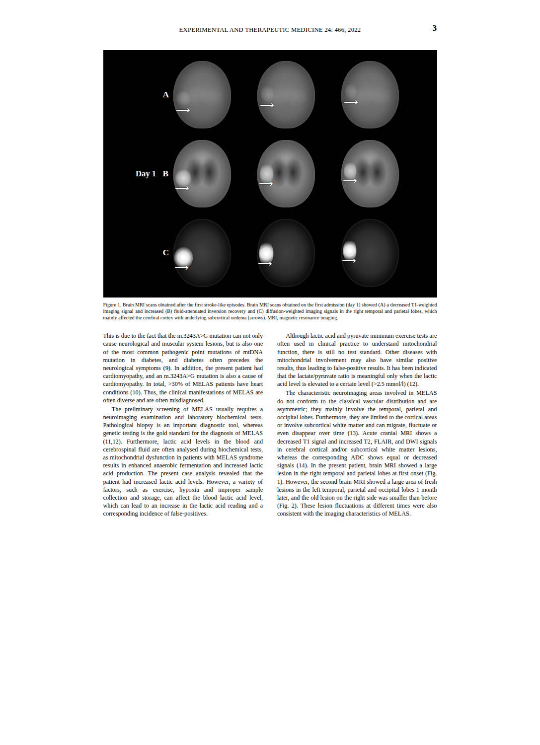Experimental and Therapeutic Medicine 24: 466, 2022 3
A
⟶
⟶
⟶
Day 1
B
⟶
⟶
⟶
C
⟶
⟶
⟶
Figure 1. Brain MRI scans obtained after the first stroke‑like episodes. Brain MRI scans obtained on the first admission (day 1) showed (A) a decreased T1‑weighted imaging signal and increased (B) fluid‑attenuated inversion recovery and (C) diffusion‑weighted imaging signals in the right temporal and parietal lobes, which mainly affected the cerebral cortex with underlying subcortical oedema (arrows). MRI, magnetic resonance imaging.
This is due to the fact that the m.3243A>G mutation can not only cause neurological and muscular system lesions, but is also one of the most common pathogenic point mutations of mtDNA mutation in diabetes, and diabetes often precedes the neurological symptoms (9). In addition, the present patient had cardiomyopathy, and an m.3243A>G mutation is also a cause of cardiomyopathy. In total, >30% of MELAS patients have heart conditions (10). Thus, the clinical manifestations of MELAS are often diverse and are often misdiagnosed.
The preliminary screening of MELAS usually requires a neuroimaging examination and laboratory biochemical tests. Pathological biopsy is an important diagnostic tool, whereas genetic testing is the gold standard for the diagnosis of MELAS (11,12). Furthermore, lactic acid levels in the blood and cerebrospinal fluid are often analysed during biochemical tests, as mitochondrial dysfunction in patients with MELAS syndrome results in enhanced anaerobic fermentation and increased lactic acid production. The present case analysis revealed that the patient had increased lactic acid levels. However, a variety of factors, such as exercise, hypoxia and improper sample collection and storage, can affect the blood lactic acid level, which can lead to an increase in the lactic acid reading and a corresponding incidence of false‑positives.
Although lactic acid and pyruvate minimum exercise tests are often used in clinical practice to understand mitochondrial function, there is still no test standard. Other diseases with mitochondrial involvement may also have similar positive results, thus leading to false‑positive results. It has been indicated that the lactate/pyruvate ratio is meaningful only when the lactic acid level is elevated to a certain level (>2.5 mmol/l) (12).
The characteristic neuroimaging areas involved in MELAS do not conform to the classical vascular distribution and are asymmetric; they mainly involve the temporal, parietal and occipital lobes. Furthermore, they are limited to the cortical areas or involve subcortical white matter and can migrate, fluctuate or even disappear over time (13). Acute cranial MRI shows a decreased T1 signal and increased T2, FLAIR, and DWI signals in cerebral cortical and/or subcortical white matter lesions, whereas the corresponding ADC shows equal or decreased signals (14). In the present patient, brain MRI showed a large lesion in the right temporal and parietal lobes at first onset (Fig. 1). However, the second brain MRI showed a large area of fresh lesions in the left temporal, parietal and occipital lobes 1 month later, and the old lesion on the right side was smaller than before (Fig. 2). These lesion fluctuations at different times were also consistent with the imaging characteristics of MELAS.